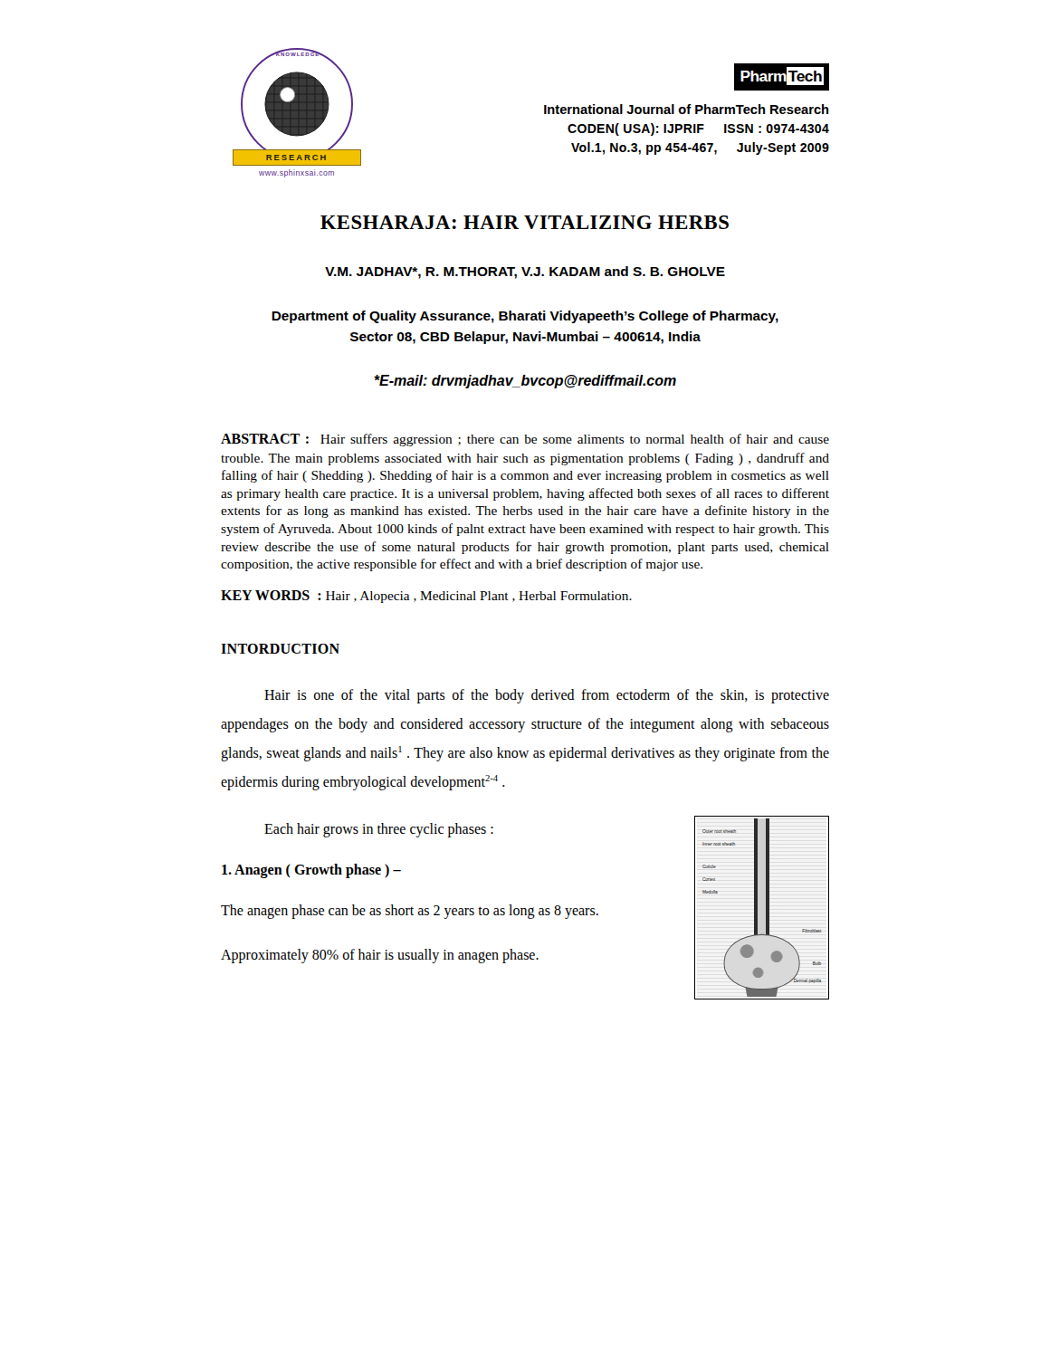SPHINX KNOWLEDGE HOUSE
RESEARCH
www.sphinxsai.com
Pharm Tech
International Journal of PharmTech Research
CODEN( USA): IJPRIF ISSN : 0974-4304
Vol.1, No.3, pp 454-467, July-Sept 2009
KESHARAJA: HAIR VITALIZING HERBS
V.M. JADHAV*, R. M.THORAT, V.J. KADAM and S. B. GHOLVE
Department of Quality Assurance, Bharati Vidyapeeth’s College of Pharmacy,
Sector 08, CBD Belapur, Navi-Mumbai – 400614, India
*E-mail: drvmjadhav_bvcop@rediffmail.com
ABSTRACT : Hair suffers aggression ; there can be some aliments to normal health of hair and cause trouble. The main problems associated with hair such as pigmentation problems ( Fading ) , dandruff and falling of hair ( Shedding ). Shedding of hair is a common and ever increasing problem in cosmetics as well as primary health care practice. It is a universal problem, having affected both sexes of all races to different extents for as long as mankind has existed. The herbs used in the hair care have a definite history in the system of Ayruveda. About 1000 kinds of palnt extract have been examined with respect to hair growth. This review describe the use of some natural products for hair growth promotion, plant parts used, chemical composition, the active responsible for effect and with a brief description of major use.
KEY WORDS : Hair , Alopecia , Medicinal Plant , Herbal Formulation.
INTORDUCTION
Hair is one of the vital parts of the body derived from ectoderm of the skin, is protective appendages on the body and considered accessory structure of the integument along with sebaceous glands, sweat glands and nails1 . They are also know as epidermal derivatives as they originate from the epidermis during embryological development2-4 .
Each hair grows in three cyclic phases :
1. Anagen ( Growth phase ) –
The anagen phase can be as short as 2 years to as long as 8 years.
Approximately 80% of hair is usually in anagen phase.
Outer root sheath Inner root sheath Cuticle Cortex Medulla Fibroblast Bulb Dermal papilla